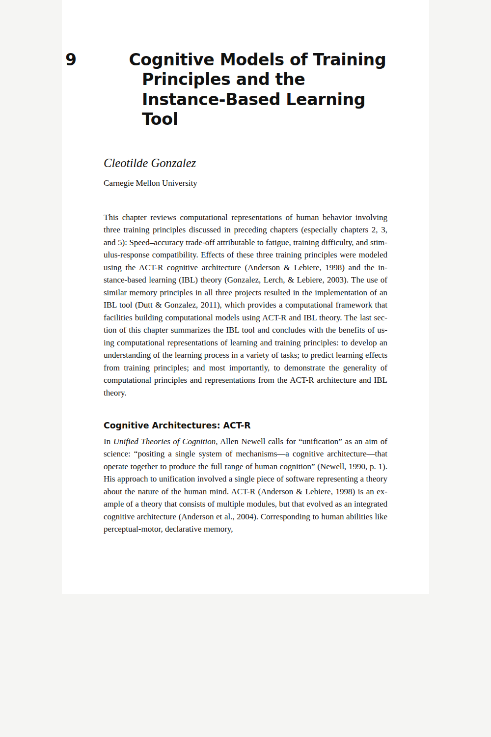9 Cognitive Models of Training Principles and the Instance-Based Learning Tool
Cleotilde Gonzalez
Carnegie Mellon University
This chapter reviews computational representations of human behavior involving three training principles discussed in preceding chapters (especially chapters 2, 3, and 5): Speed–accuracy trade-off attributable to fatigue, training difficulty, and stimulus-response compatibility. Effects of these three training principles were modeled using the ACT-R cognitive architecture (Anderson & Lebiere, 1998) and the instance-based learning (IBL) theory (Gonzalez, Lerch, & Lebiere, 2003). The use of similar memory principles in all three projects resulted in the implementation of an IBL tool (Dutt & Gonzalez, 2011), which provides a computational framework that facilities building computational models using ACT-R and IBL theory. The last section of this chapter summarizes the IBL tool and concludes with the benefits of using computational representations of learning and training principles: to develop an understanding of the learning process in a variety of tasks; to predict learning effects from training principles; and most importantly, to demonstrate the generality of computational principles and representations from the ACT-R architecture and IBL theory.
Cognitive Architectures: ACT-R
In Unified Theories of Cognition, Allen Newell calls for “unification” as an aim of science: “positing a single system of mechanisms—a cognitive architecture—that operate together to produce the full range of human cognition” (Newell, 1990, p. 1). His approach to unification involved a single piece of software representing a theory about the nature of the human mind. ACT-R (Anderson & Lebiere, 1998) is an example of a theory that consists of multiple modules, but that evolved as an integrated cognitive architecture (Anderson et al., 2004). Corresponding to human abilities like perceptual-motor, declarative memory,